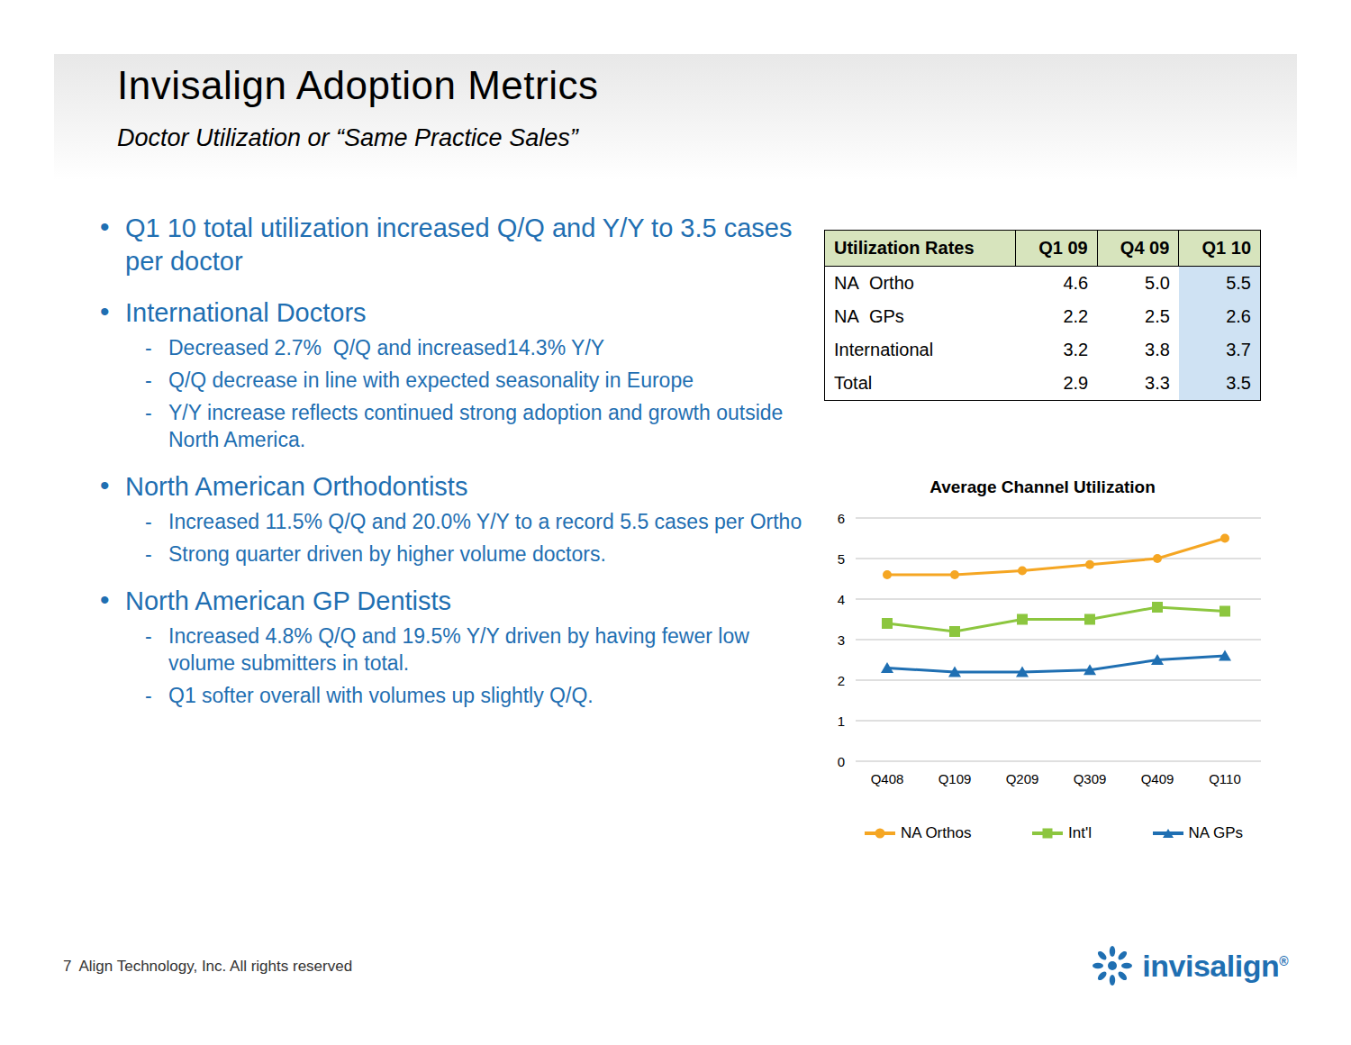Invisalign Adoption Metrics
Doctor Utilization or “Same Practice Sales”
Q1 10 total utilization increased Q/Q and Y/Y to 3.5 cases per doctor
International Doctors
Decreased 2.7% Q/Q and increased14.3% Y/Y
Q/Q decrease in line with expected seasonality in Europe
Y/Y increase reflects continued strong adoption and growth outside North America.
North American Orthodontists
Increased 11.5% Q/Q and 20.0% Y/Y to a record 5.5 cases per Ortho
Strong quarter driven by higher volume doctors.
North American GP Dentists
Increased 4.8% Q/Q and 19.5% Y/Y driven by having fewer low volume submitters in total.
Q1 softer overall with volumes up slightly Q/Q.
| Utilization Rates | Q1 09 | Q4 09 | Q1 10 |
| --- | --- | --- | --- |
| NA Ortho | 4.6 | 5.0 | 5.5 |
| NA GPs | 2.2 | 2.5 | 2.6 |
| International | 3.2 | 3.8 | 3.7 |
| Total | 2.9 | 3.3 | 3.5 |
Average Channel Utilization
0 1 2 3 4 5 6 Q408 Q109 Q209 Q309 Q409 Q110
NA Orthos Int'l NA GPs
7 Align Technology, Inc. All rights reserved
invisalign®